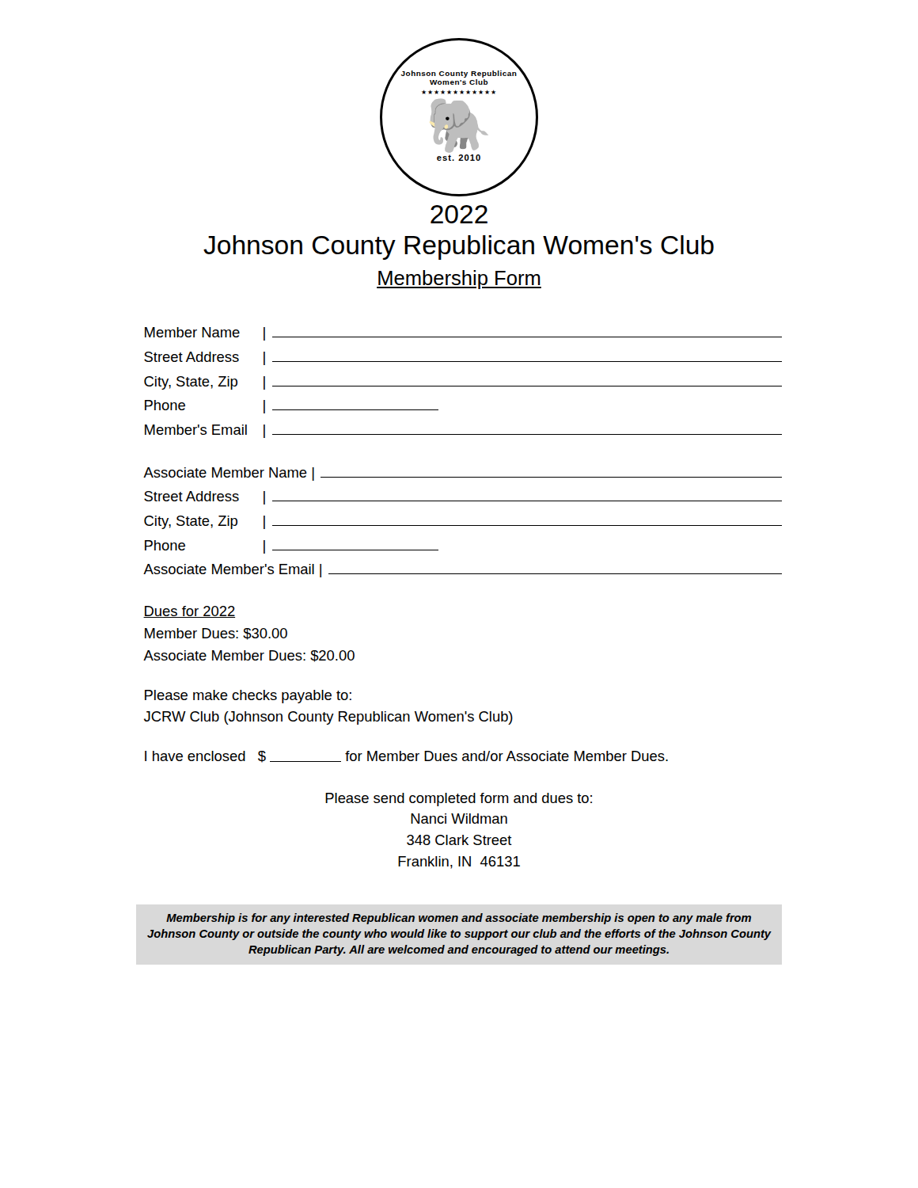Johnson County Republican Women's Club
★★★★★★★★★★★★
🐘
est. 2010
2022 Johnson County Republican Women's Club
Membership Form
Member Name|
Street Address|
City, State, Zip|
Phone|
Member's Email|
Associate Member Name |
Street Address|
City, State, Zip|
Phone|
Associate Member's Email |
Dues for 2022
Member Dues: $30.00
Associate Member Dues: $20.00
Please make checks payable to:
JCRW Club (Johnson County Republican Women's Club)
I have enclosed $ for Member Dues and/or Associate Member Dues.
Please send completed form and dues to:
Nanci Wildman
348 Clark Street
Franklin, IN 46131
Membership is for any interested Republican women and associate membership is open to any male from Johnson County or outside the county who would like to support our club and the efforts of the Johnson County Republican Party. All are welcomed and encouraged to attend our meetings.